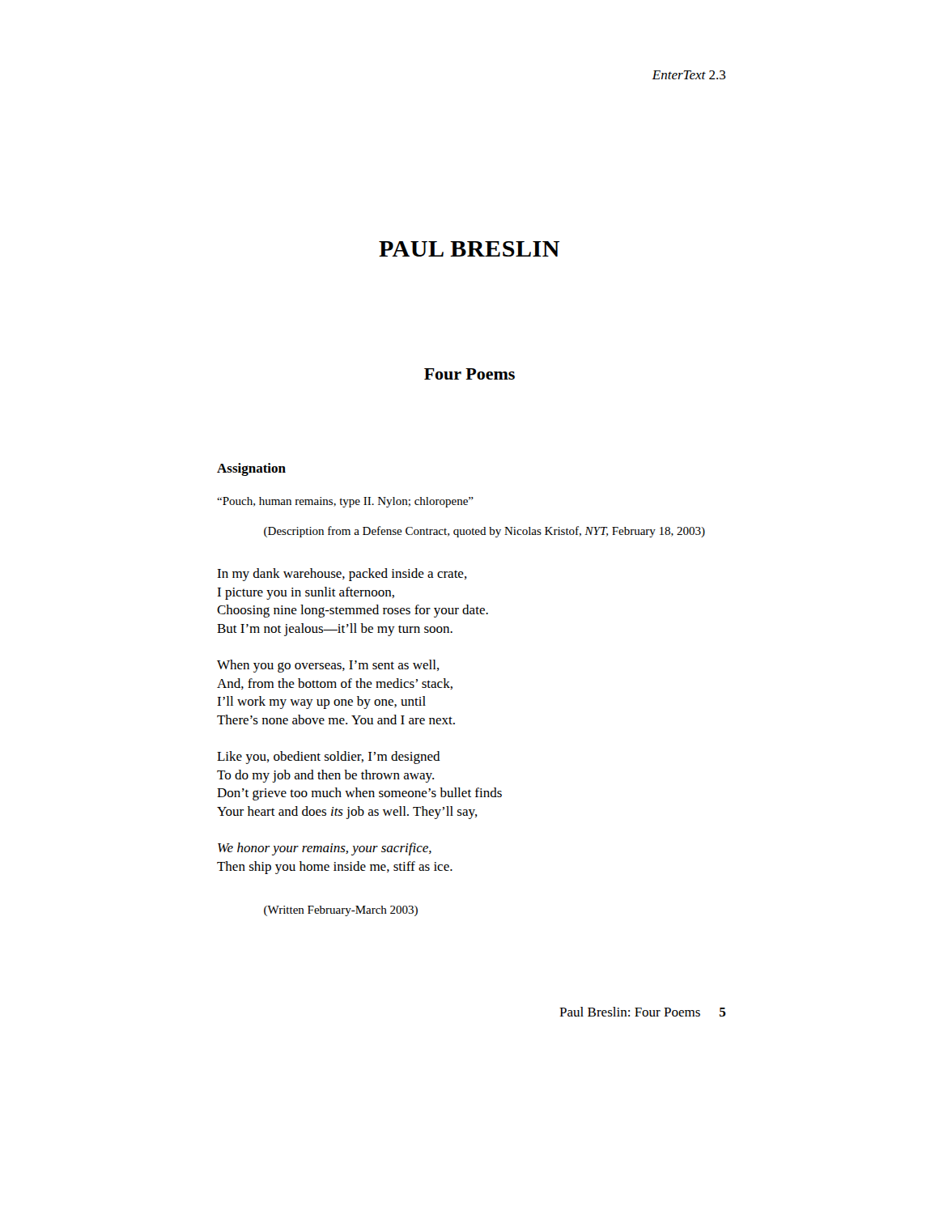EnterText 2.3
PAUL BRESLIN
Four Poems
Assignation
“Pouch, human remains, type II. Nylon; chloropene”
(Description from a Defense Contract, quoted by Nicolas Kristof, NYT, February 18, 2003)
In my dank warehouse, packed inside a crate,
I picture you in sunlit afternoon,
Choosing nine long-stemmed roses for your date.
But I’m not jealous—it’ll be my turn soon.
When you go overseas, I’m sent as well,
And, from the bottom of the medics’ stack,
I’ll work my way up one by one, until
There’s none above me. You and I are next.
Like you, obedient soldier, I’m designed
To do my job and then be thrown away.
Don’t grieve too much when someone’s bullet finds
Your heart and does its job as well. They’ll say,
We honor your remains, your sacrifice,
Then ship you home inside me, stiff as ice.
(Written February-March 2003)
Paul Breslin: Four Poems 5